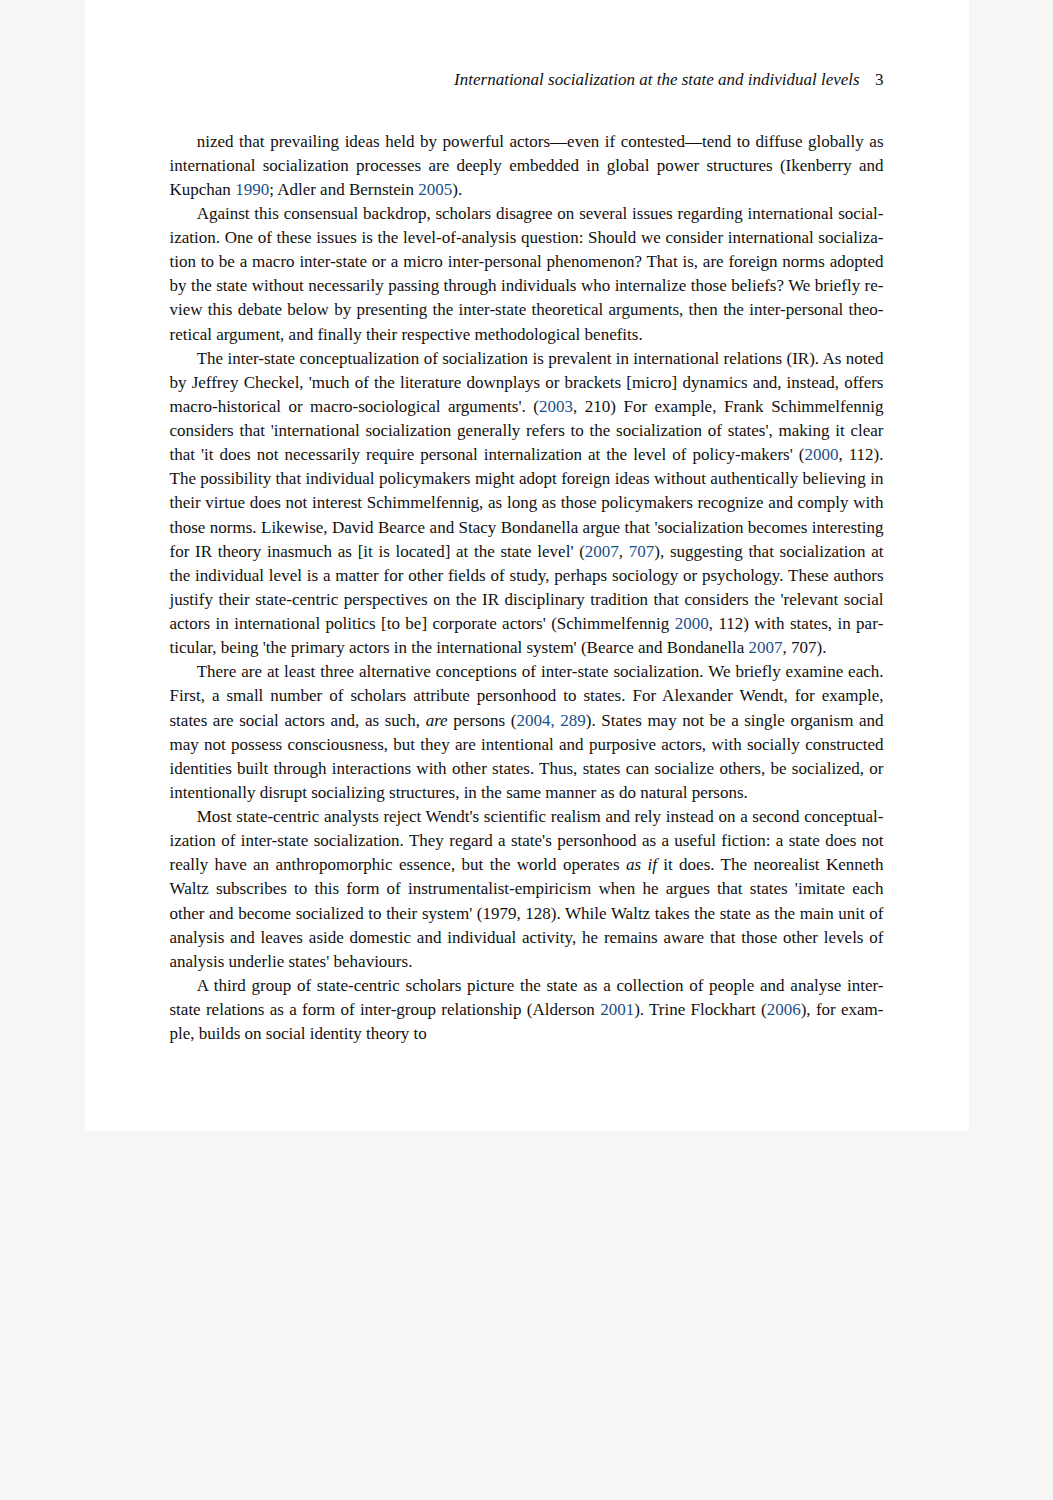International socialization at the state and individual levels 3
nized that prevailing ideas held by powerful actors—even if contested—tend to diffuse globally as international socialization processes are deeply embedded in global power structures (Ikenberry and Kupchan 1990; Adler and Bernstein 2005).
Against this consensual backdrop, scholars disagree on several issues regarding international socialization. One of these issues is the level-of-analysis question: Should we consider international socialization to be a macro inter-state or a micro inter-personal phenomenon? That is, are foreign norms adopted by the state without necessarily passing through individuals who internalize those beliefs? We briefly review this debate below by presenting the inter-state theoretical arguments, then the inter-personal theoretical argument, and finally their respective methodological benefits.
The inter-state conceptualization of socialization is prevalent in international relations (IR). As noted by Jeffrey Checkel, 'much of the literature downplays or brackets [micro] dynamics and, instead, offers macro-historical or macro-sociological arguments'. (2003, 210) For example, Frank Schimmelfennig considers that 'international socialization generally refers to the socialization of states', making it clear that 'it does not necessarily require personal internalization at the level of policy-makers' (2000, 112). The possibility that individual policymakers might adopt foreign ideas without authentically believing in their virtue does not interest Schimmelfennig, as long as those policymakers recognize and comply with those norms. Likewise, David Bearce and Stacy Bondanella argue that 'socialization becomes interesting for IR theory inasmuch as [it is located] at the state level' (2007, 707), suggesting that socialization at the individual level is a matter for other fields of study, perhaps sociology or psychology. These authors justify their state-centric perspectives on the IR disciplinary tradition that considers the 'relevant social actors in international politics [to be] corporate actors' (Schimmelfennig 2000, 112) with states, in particular, being 'the primary actors in the international system' (Bearce and Bondanella 2007, 707).
There are at least three alternative conceptions of inter-state socialization. We briefly examine each. First, a small number of scholars attribute personhood to states. For Alexander Wendt, for example, states are social actors and, as such, are persons (2004, 289). States may not be a single organism and may not possess consciousness, but they are intentional and purposive actors, with socially constructed identities built through interactions with other states. Thus, states can socialize others, be socialized, or intentionally disrupt socializing structures, in the same manner as do natural persons.
Most state-centric analysts reject Wendt's scientific realism and rely instead on a second conceptualization of inter-state socialization. They regard a state's personhood as a useful fiction: a state does not really have an anthropomorphic essence, but the world operates as if it does. The neorealist Kenneth Waltz subscribes to this form of instrumentalist-empiricism when he argues that states 'imitate each other and become socialized to their system' (1979, 128). While Waltz takes the state as the main unit of analysis and leaves aside domestic and individual activity, he remains aware that those other levels of analysis underlie states' behaviours.
A third group of state-centric scholars picture the state as a collection of people and analyse inter-state relations as a form of inter-group relationship (Alderson 2001). Trine Flockhart (2006), for example, builds on social identity theory to